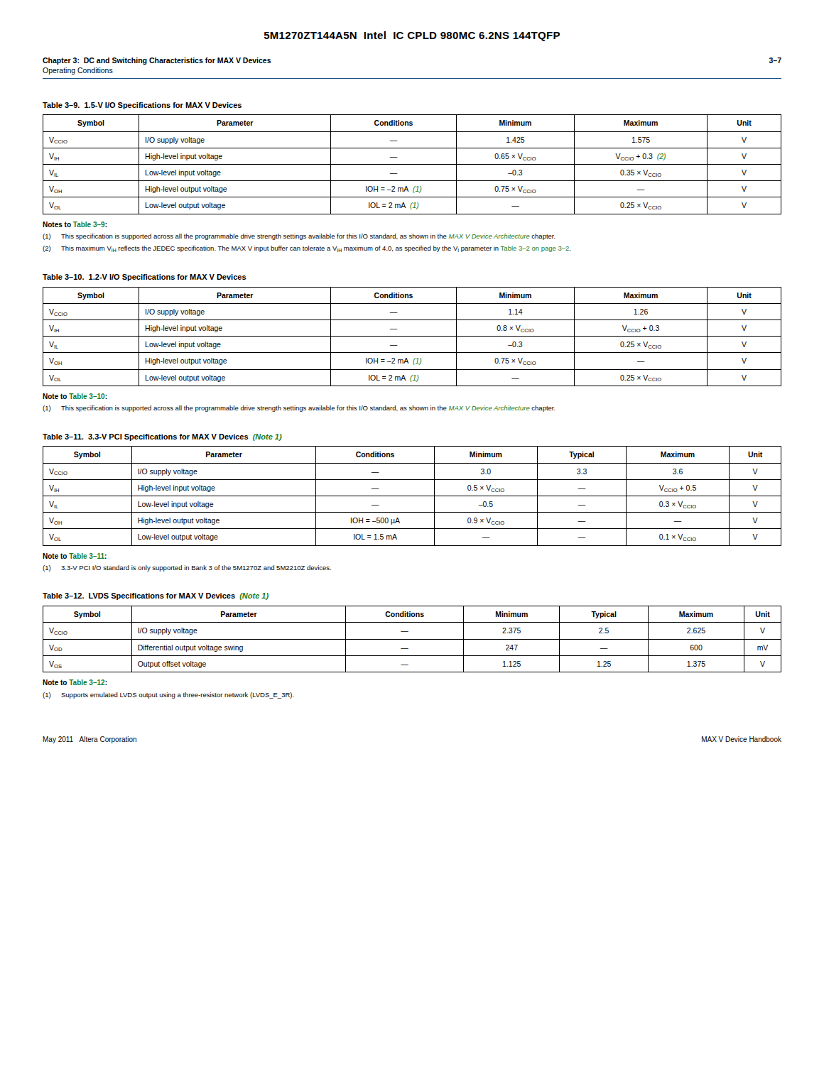5M1270ZT144A5N Intel IC CPLD 980MC 6.2NS 144TQFP
Chapter 3: DC and Switching Characteristics for MAX V Devices Operating Conditions
3–7
Table 3–9. 1.5-V I/O Specifications for MAX V Devices
| Symbol | Parameter | Conditions | Minimum | Maximum | Unit |
| --- | --- | --- | --- | --- | --- |
| V CCIO | I/O supply voltage | — | 1.425 | 1.575 | V |
| V IH | High-level input voltage | — | 0.65 × V CCIO | V CCIO + 0.3 (2) | V |
| V IL | Low-level input voltage | — | –0.3 | 0.35 × V CCIO | V |
| V OH | High-level output voltage | IOH = –2 mA (1) | 0.75 × V CCIO | — | V |
| V OL | Low-level output voltage | IOL = 2 mA (1) | — | 0.25 × V CCIO | V |
Notes to Table 3–9:
(1) This specification is supported across all the programmable drive strength settings available for this I/O standard, as shown in the MAX V Device Architecture chapter.
(2) This maximum VIH reflects the JEDEC specification. The MAX V input buffer can tolerate a VIH maximum of 4.0, as specified by the VI parameter in Table 3–2 on page 3–2.
Table 3–10. 1.2-V I/O Specifications for MAX V Devices
| Symbol | Parameter | Conditions | Minimum | Maximum | Unit |
| --- | --- | --- | --- | --- | --- |
| V CCIO | I/O supply voltage | — | 1.14 | 1.26 | V |
| V IH | High-level input voltage | — | 0.8 × V CCIO | V CCIO + 0.3 | V |
| V IL | Low-level input voltage | — | –0.3 | 0.25 × V CCIO | V |
| V OH | High-level output voltage | IOH = –2 mA (1) | 0.75 × V CCIO | — | V |
| V OL | Low-level output voltage | IOL = 2 mA (1) | — | 0.25 × V CCIO | V |
Note to Table 3–10:
(1) This specification is supported across all the programmable drive strength settings available for this I/O standard, as shown in the MAX V Device Architecture chapter.
Table 3–11. 3.3-V PCI Specifications for MAX V Devices (Note 1)
| Symbol | Parameter | Conditions | Minimum | Typical | Maximum | Unit |
| --- | --- | --- | --- | --- | --- | --- |
| V CCIO | I/O supply voltage | — | 3.0 | 3.3 | 3.6 | V |
| V IH | High-level input voltage | — | 0.5 × V CCIO | — | V CCIO + 0.5 | V |
| V IL | Low-level input voltage | — | –0.5 | — | 0.3 × V CCIO | V |
| V OH | High-level output voltage | IOH = –500 µA | 0.9 × V CCIO | — | — | V |
| V OL | Low-level output voltage | IOL = 1.5 mA | — | — | 0.1 × V CCIO | V |
Note to Table 3–11:
(1) 3.3-V PCI I/O standard is only supported in Bank 3 of the 5M1270Z and 5M2210Z devices.
Table 3–12. LVDS Specifications for MAX V Devices (Note 1)
| Symbol | Parameter | Conditions | Minimum | Typical | Maximum | Unit |
| --- | --- | --- | --- | --- | --- | --- |
| V CCIO | I/O supply voltage | — | 2.375 | 2.5 | 2.625 | V |
| V OD | Differential output voltage swing | — | 247 | — | 600 | mV |
| V OS | Output offset voltage | — | 1.125 | 1.25 | 1.375 | V |
Note to Table 3–12:
(1) Supports emulated LVDS output using a three-resistor network (LVDS_E_3R).
May 2011 Altera Corporation
MAX V Device Handbook